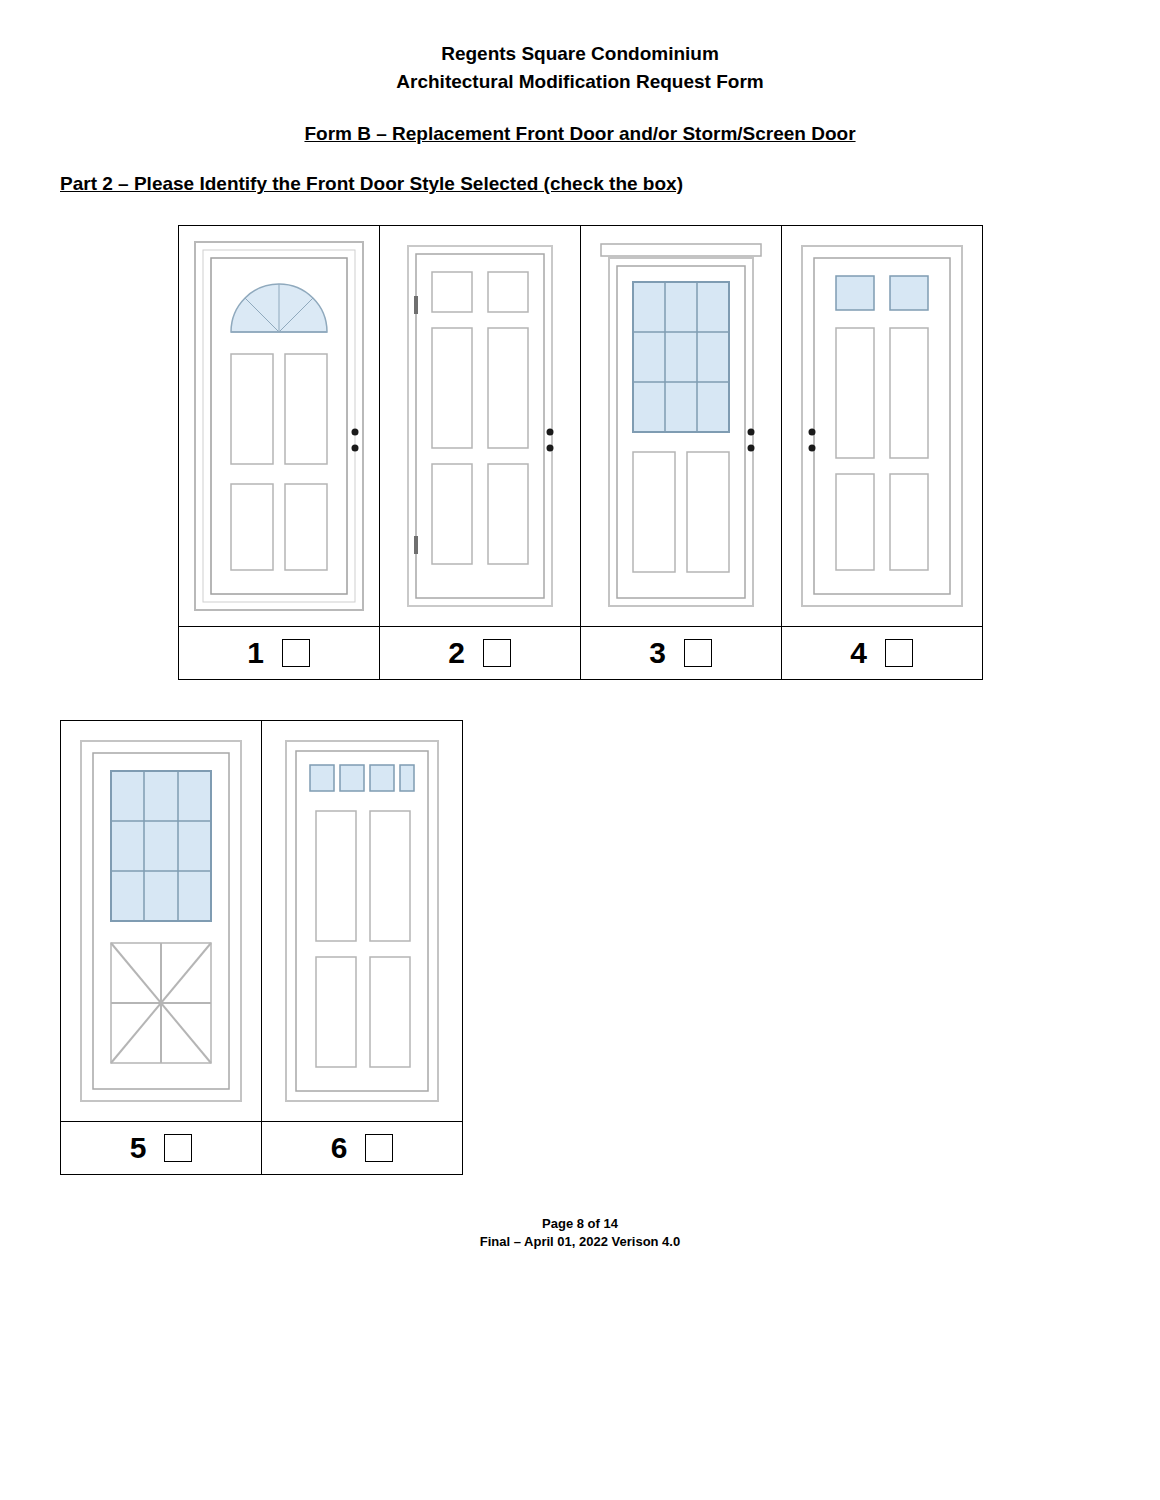Regents Square Condominium
Architectural Modification Request Form
Form B – Replacement Front Door and/or Storm/Screen Door
Part 2 – Please Identify the Front Door Style Selected (check the box)
| 1 | 2 | 3 | 4 |
| 5 | 6 |
Page 8 of 14
Final – April 01, 2022 Verison 4.0